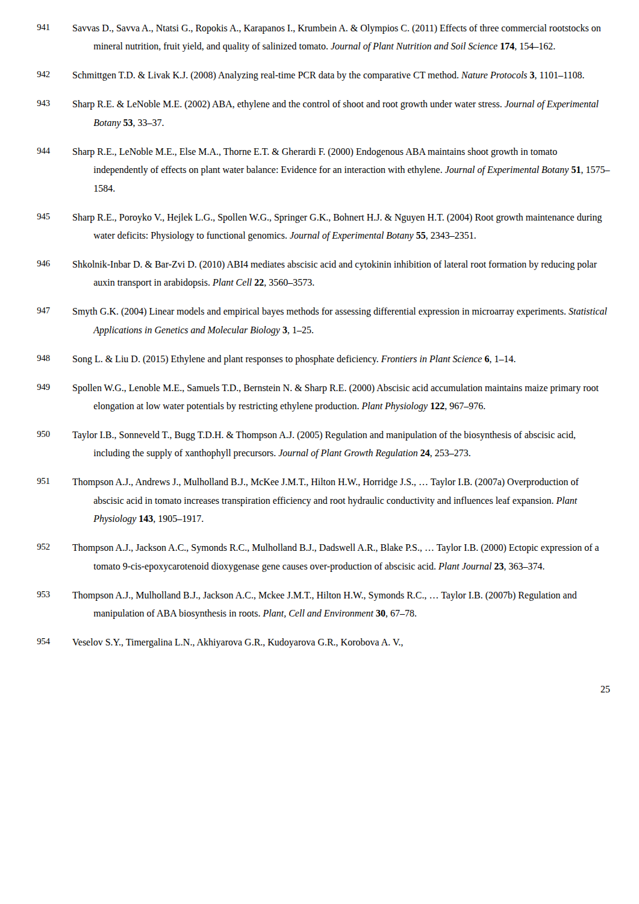Savvas D., Savva A., Ntatsi G., Ropokis A., Karapanos I., Krumbein A. & Olympios C. (2011) Effects of three commercial rootstocks on mineral nutrition, fruit yield, and quality of salinized tomato. Journal of Plant Nutrition and Soil Science 174, 154–162.
Schmittgen T.D. & Livak K.J. (2008) Analyzing real-time PCR data by the comparative CT method. Nature Protocols 3, 1101–1108.
Sharp R.E. & LeNoble M.E. (2002) ABA, ethylene and the control of shoot and root growth under water stress. Journal of Experimental Botany 53, 33–37.
Sharp R.E., LeNoble M.E., Else M.A., Thorne E.T. & Gherardi F. (2000) Endogenous ABA maintains shoot growth in tomato independently of effects on plant water balance: Evidence for an interaction with ethylene. Journal of Experimental Botany 51, 1575–1584.
Sharp R.E., Poroyko V., Hejlek L.G., Spollen W.G., Springer G.K., Bohnert H.J. & Nguyen H.T. (2004) Root growth maintenance during water deficits: Physiology to functional genomics. Journal of Experimental Botany 55, 2343–2351.
Shkolnik-Inbar D. & Bar-Zvi D. (2010) ABI4 mediates abscisic acid and cytokinin inhibition of lateral root formation by reducing polar auxin transport in arabidopsis. Plant Cell 22, 3560–3573.
Smyth G.K. (2004) Linear models and empirical bayes methods for assessing differential expression in microarray experiments. Statistical Applications in Genetics and Molecular Biology 3, 1–25.
Song L. & Liu D. (2015) Ethylene and plant responses to phosphate deficiency. Frontiers in Plant Science 6, 1–14.
Spollen W.G., Lenoble M.E., Samuels T.D., Bernstein N. & Sharp R.E. (2000) Abscisic acid accumulation maintains maize primary root elongation at low water potentials by restricting ethylene production. Plant Physiology 122, 967–976.
Taylor I.B., Sonneveld T., Bugg T.D.H. & Thompson A.J. (2005) Regulation and manipulation of the biosynthesis of abscisic acid, including the supply of xanthophyll precursors. Journal of Plant Growth Regulation 24, 253–273.
Thompson A.J., Andrews J., Mulholland B.J., McKee J.M.T., Hilton H.W., Horridge J.S., … Taylor I.B. (2007a) Overproduction of abscisic acid in tomato increases transpiration efficiency and root hydraulic conductivity and influences leaf expansion. Plant Physiology 143, 1905–1917.
Thompson A.J., Jackson A.C., Symonds R.C., Mulholland B.J., Dadswell A.R., Blake P.S., … Taylor I.B. (2000) Ectopic expression of a tomato 9-cis-epoxycarotenoid dioxygenase gene causes over-production of abscisic acid. Plant Journal 23, 363–374.
Thompson A.J., Mulholland B.J., Jackson A.C., Mckee J.M.T., Hilton H.W., Symonds R.C., … Taylor I.B. (2007b) Regulation and manipulation of ABA biosynthesis in roots. Plant, Cell and Environment 30, 67–78.
Veselov S.Y., Timergalina L.N., Akhiyarova G.R., Kudoyarova G.R., Korobova A. V.,
25